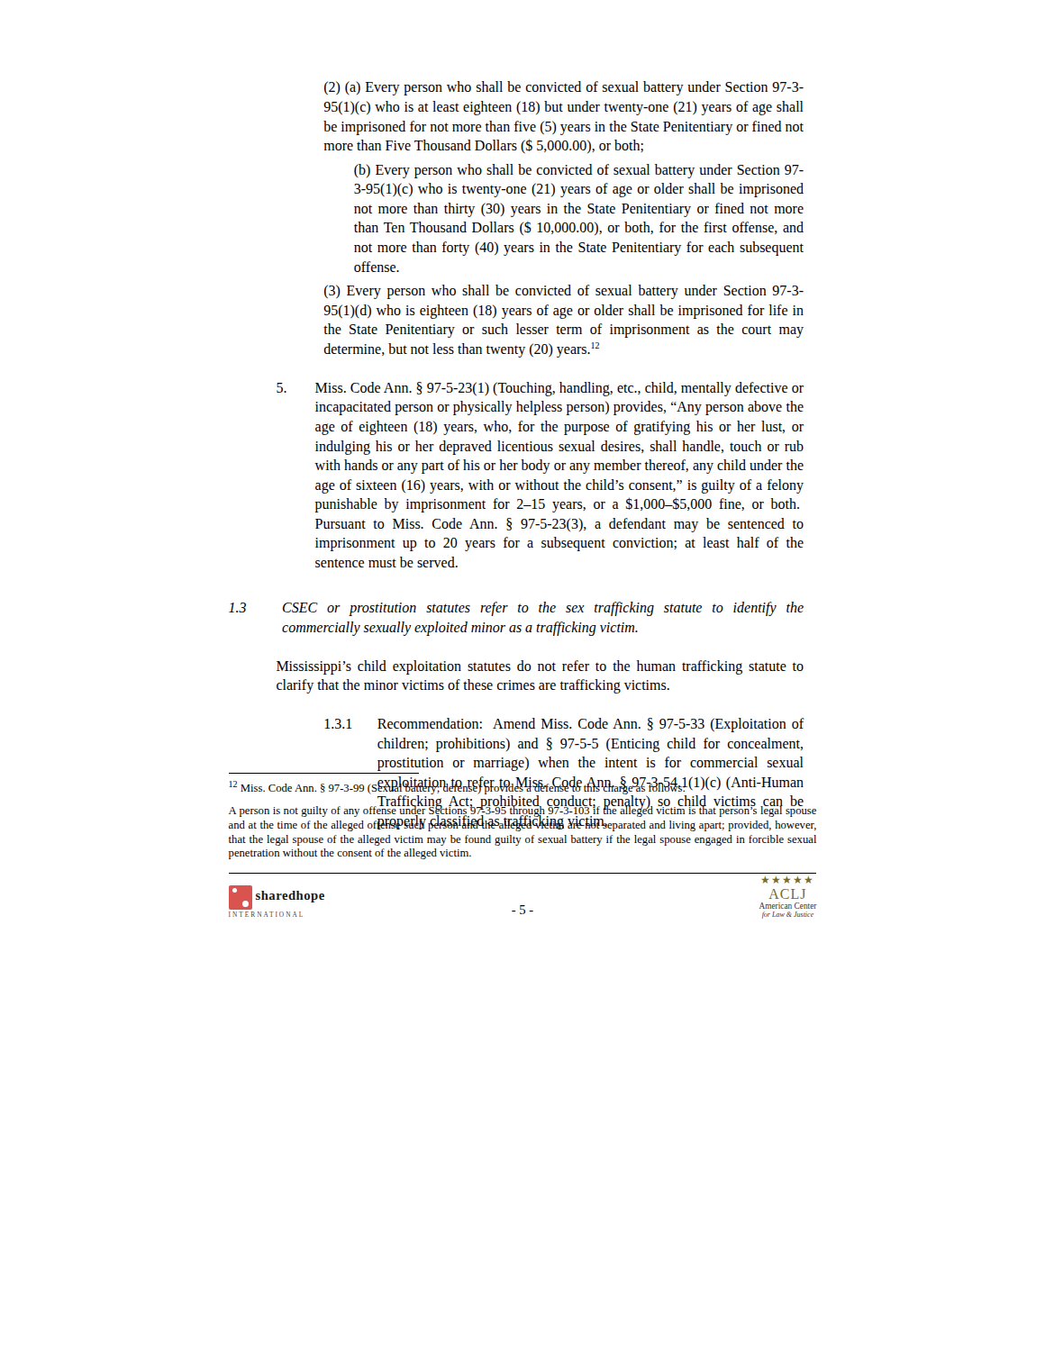(2) (a) Every person who shall be convicted of sexual battery under Section 97-3-95(1)(c) who is at least eighteen (18) but under twenty-one (21) years of age shall be imprisoned for not more than five (5) years in the State Penitentiary or fined not more than Five Thousand Dollars ($ 5,000.00), or both;
(b) Every person who shall be convicted of sexual battery under Section 97-3-95(1)(c) who is twenty-one (21) years of age or older shall be imprisoned not more than thirty (30) years in the State Penitentiary or fined not more than Ten Thousand Dollars ($ 10,000.00), or both, for the first offense, and not more than forty (40) years in the State Penitentiary for each subsequent offense.
(3) Every person who shall be convicted of sexual battery under Section 97-3-95(1)(d) who is eighteen (18) years of age or older shall be imprisoned for life in the State Penitentiary or such lesser term of imprisonment as the court may determine, but not less than twenty (20) years.12
5.
Miss. Code Ann. § 97-5-23(1) (Touching, handling, etc., child, mentally defective or incapacitated person or physically helpless person) provides, “Any person above the age of eighteen (18) years, who, for the purpose of gratifying his or her lust, or indulging his or her depraved licentious sexual desires, shall handle, touch or rub with hands or any part of his or her body or any member thereof, any child under the age of sixteen (16) years, with or without the child’s consent,” is guilty of a felony punishable by imprisonment for 2–15 years, or a $1,000–$5,000 fine, or both. Pursuant to Miss. Code Ann. § 97-5-23(3), a defendant may be sentenced to imprisonment up to 20 years for a subsequent conviction; at least half of the sentence must be served.
1.3
CSEC or prostitution statutes refer to the sex trafficking statute to identify the commercially sexually exploited minor as a trafficking victim.
Mississippi’s child exploitation statutes do not refer to the human trafficking statute to clarify that the minor victims of these crimes are trafficking victims.
1.3.1
Recommendation: Amend Miss. Code Ann. § 97-5-33 (Exploitation of children; prohibitions) and § 97-5-5 (Enticing child for concealment, prostitution or marriage) when the intent is for commercial sexual exploitation to refer to Miss. Code Ann. § 97-3-54.1(1)(c) (Anti-Human Trafficking Act; prohibited conduct; penalty) so child victims can be properly classified as trafficking victim.
12 Miss. Code Ann. § 97-3-99 (Sexual battery; defense) provides a defense to this charge as follows:
A person is not guilty of any offense under Sections 97-3-95 through 97-3-103 if the alleged victim is that person’s legal spouse and at the time of the alleged offense such person and the alleged victim are not separated and living apart; provided, however, that the legal spouse of the alleged victim may be found guilty of sexual battery if the legal spouse engaged in forcible sexual penetration without the consent of the alleged victim.
sharedhope
INTERNATIONAL
- 5 -
★★★★★
ACLJ
American Center
for Law & Justice